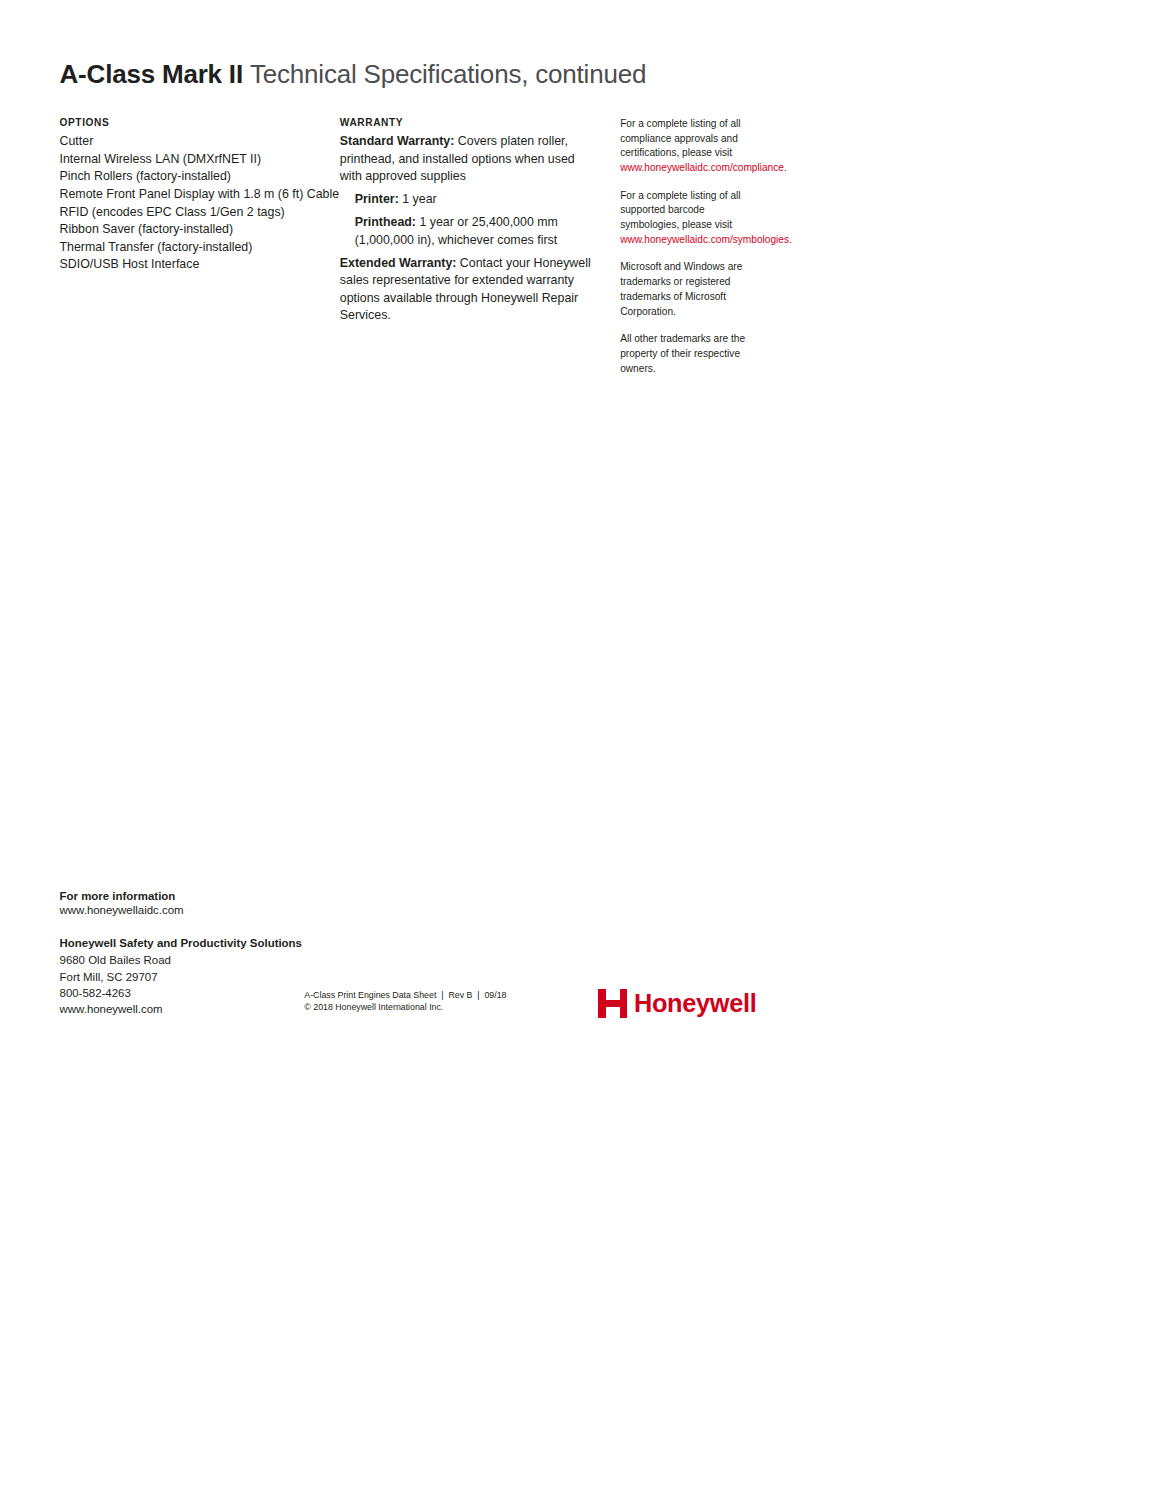A-Class Mark II Technical Specifications, continued
Options
Cutter
Internal Wireless LAN (DMXrfNET II)
Pinch Rollers (factory-installed)
Remote Front Panel Display with 1.8 m (6 ft) Cable
RFID (encodes EPC Class 1/Gen 2 tags)
Ribbon Saver (factory-installed)
Thermal Transfer (factory-installed)
SDIO/USB Host Interface
Warranty
Standard Warranty: Covers platen roller, printhead, and installed options when used with approved supplies
Printer: 1 year
Printhead: 1 year or 25,400,000 mm (1,000,000 in), whichever comes first
Extended Warranty: Contact your Honeywell sales representative for extended warranty options available through Honeywell Repair Services.
For a complete listing of all compliance approvals and certifications, please visit www.honeywellaidc.com/compliance.
For a complete listing of all supported barcode symbologies, please visit www.honeywellaidc.com/symbologies.
Microsoft and Windows are trademarks or registered trademarks of Microsoft Corporation.
All other trademarks are the property of their respective owners.
For more information
www.honeywellaidc.com
Honeywell Safety and Productivity Solutions
9680 Old Bailes Road
Fort Mill, SC 29707
800-582-4263
www.honeywell.com
A-Class Print Engines Data Sheet | Rev B | 09/18
© 2018 Honeywell International Inc.
Honeywell